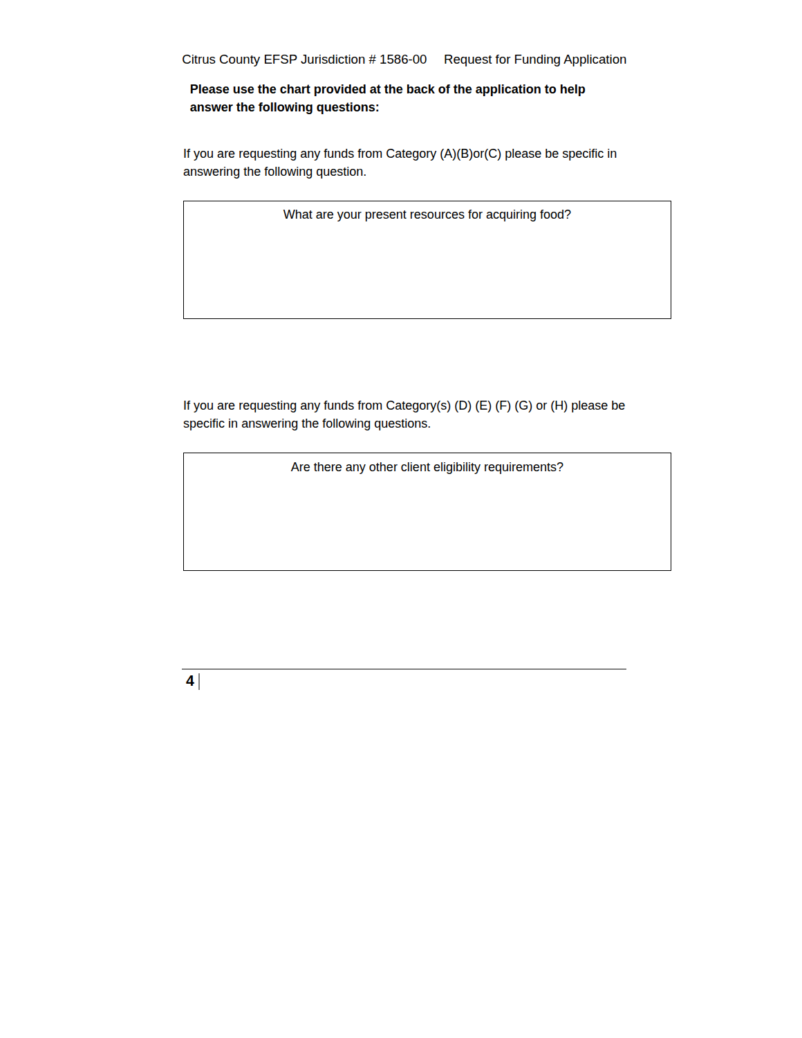Citrus County EFSP Jurisdiction # 1586-00
Request for Funding Application
Please use the chart provided at the back of the application to help answer the following questions:
If you are requesting any funds from Category (A)(B)or(C) please be specific in answering the following question.
What are your present resources for acquiring food?
If you are requesting any funds from Category(s) (D) (E) (F) (G) or (H) please be specific in answering the following questions.
Are there any other client eligibility requirements?
4